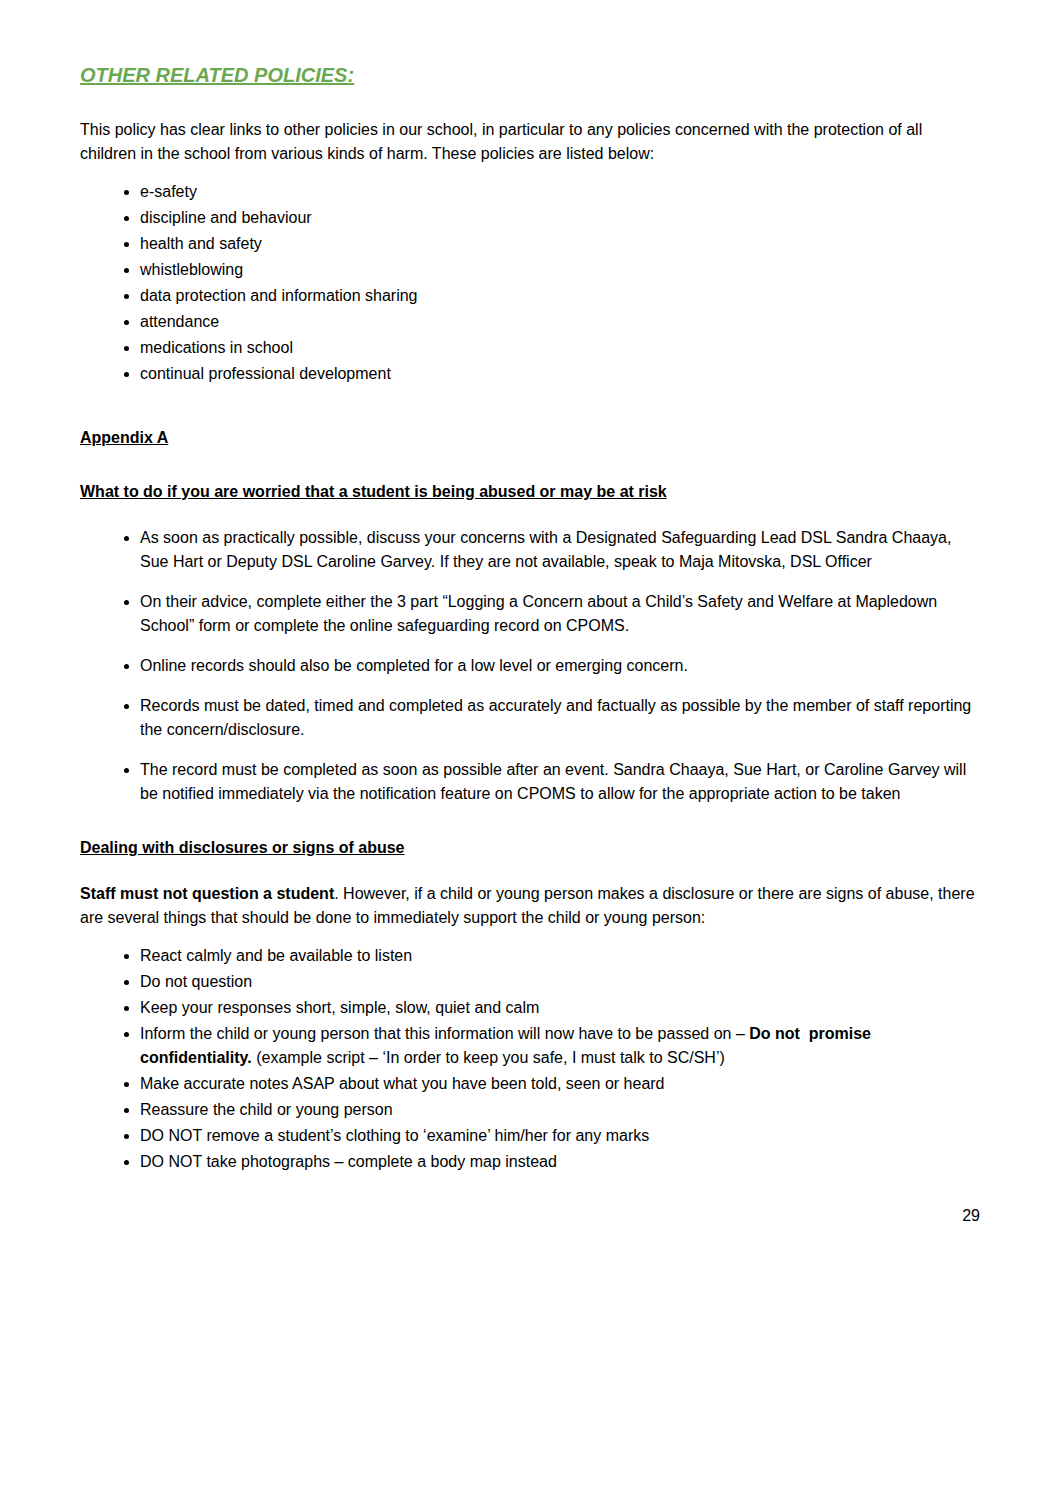OTHER RELATED POLICIES:
This policy has clear links to other policies in our school, in particular to any policies concerned with the protection of all children in the school from various kinds of harm. These policies are listed below:
e-safety
discipline and behaviour
health and safety
whistleblowing
data protection and information sharing
attendance
medications in school
continual professional development
Appendix A
What to do if you are worried that a student is being abused or may be at risk
As soon as practically possible, discuss your concerns with a Designated Safeguarding Lead DSL Sandra Chaaya, Sue Hart or Deputy DSL Caroline Garvey. If they are not available, speak to Maja Mitovska, DSL Officer
On their advice, complete either the 3 part “Logging a Concern about a Child’s Safety and Welfare at Mapledown School” form or complete the online safeguarding record on CPOMS.
Online records should also be completed for a low level or emerging concern.
Records must be dated, timed and completed as accurately and factually as possible by the member of staff reporting the concern/disclosure.
The record must be completed as soon as possible after an event. Sandra Chaaya, Sue Hart, or Caroline Garvey will be notified immediately via the notification feature on CPOMS to allow for the appropriate action to be taken
Dealing with disclosures or signs of abuse
Staff must not question a student. However, if a child or young person makes a disclosure or there are signs of abuse, there are several things that should be done to immediately support the child or young person:
React calmly and be available to listen
Do not question
Keep your responses short, simple, slow, quiet and calm
Inform the child or young person that this information will now have to be passed on – Do not promise confidentiality. (example script – ‘In order to keep you safe, I must talk to SC/SH’)
Make accurate notes ASAP about what you have been told, seen or heard
Reassure the child or young person
DO NOT remove a student’s clothing to ‘examine’ him/her for any marks
DO NOT take photographs – complete a body map instead
29